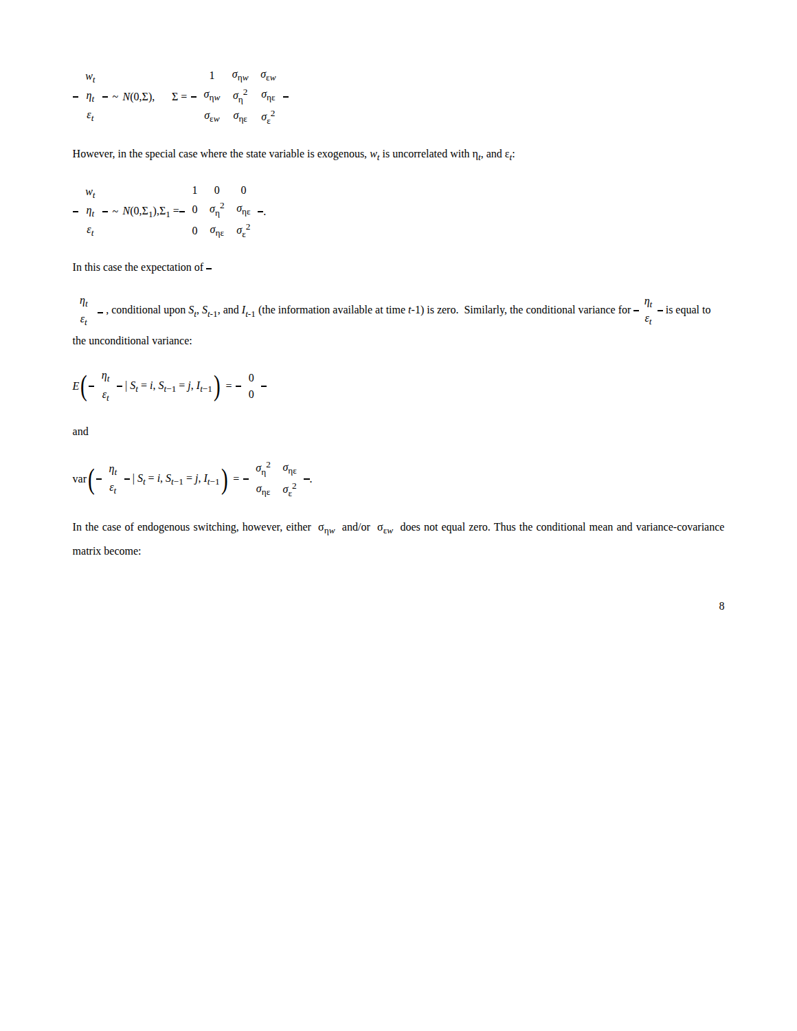| w t |
| η t |
| ε t |
~ N(0,Σ), Σ =
| 1 | σ η w | σ ε w |
| σ η w | σ η 2 | σ ηε |
| σ ε w | σ ηε | σ ε 2 |
However, in the special case where the state variable is exogenous, wt is uncorrelated with ηt, and εt:
| w t |
| η t |
| ε t |
~ N(0,Σ1),Σ1 =
| 1 | 0 | 0 |
| 0 | σ η 2 | σ ηε |
| 0 | σ ηε | σ ε 2 |
.
In this case the expectation of
| η t |
| ε t |
, conditional upon St, St-1, and It-1 (the information available at time t-1) is zero. Similarly, the conditional variance for
| η t |
| ε t |
is equal to the unconditional variance:
E (
| η t |
| ε t |
| St = i, St−1 = j, It−1 ) =
| 0 |
| 0 |
and
var (
| η t |
| ε t |
| St = i, St−1 = j, It−1 ) =
| σ η 2 | σ ηε |
| σ ηε | σ ε 2 |
.
In the case of endogenous switching, however, either σηw and/or σεw does not equal zero. Thus the conditional mean and variance-covariance matrix become:
8